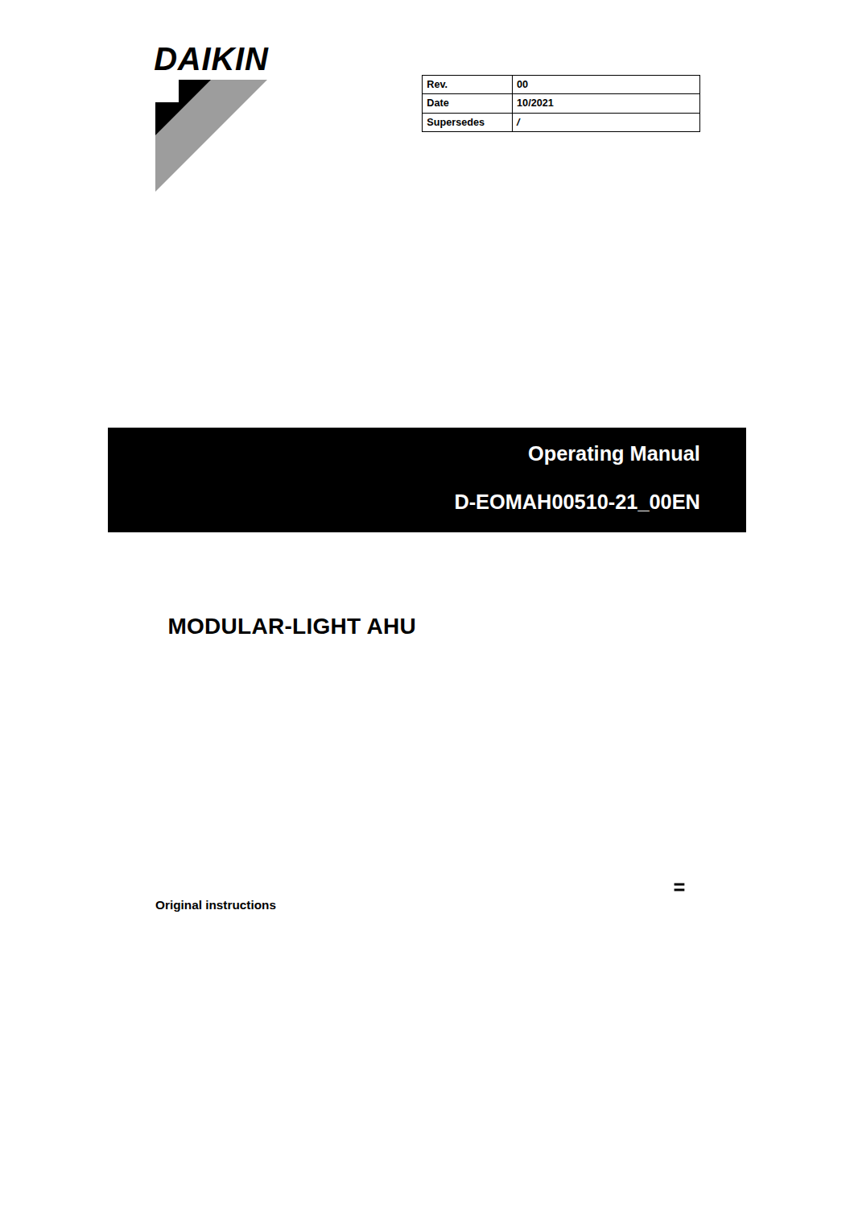DAIKIN
| Rev. | 00 |
| Date | 10/2021 |
| Supersedes | / |
Operating Manual
D-EOMAH00510-21_00EN
MODULAR-LIGHT AHU
Original instructions